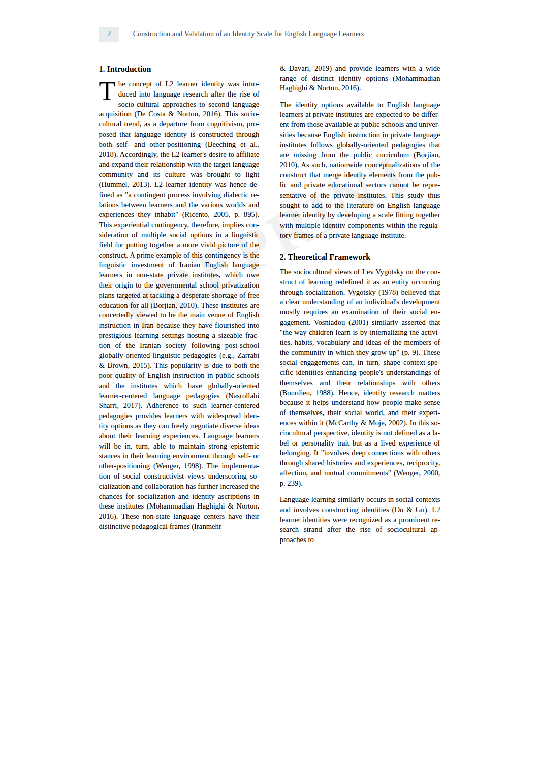PREPRINT
2
Construction and Validation of an Identity Scale for English Language Learners
1. Introduction
The concept of L2 learner identity was introduced into language research after the rise of socio-cultural approaches to second language acquisition (De Costa & Norton, 2016). This socio-cultural trend, as a departure from cognitivism, proposed that language identity is constructed through both self- and other-positioning (Beeching et al., 2018). Accordingly, the L2 learner's desire to affiliate and expand their relationship with the target language community and its culture was brought to light (Hummel, 2013). L2 learner identity was hence defined as "a contingent process involving dialectic relations between learners and the various worlds and experiences they inhabit" (Ricento, 2005, p. 895). This experiential contingency, therefore, implies consideration of multiple social options in a linguistic field for putting together a more vivid picture of the construct. A prime example of this contingency is the linguistic investment of Iranian English language learners in non-state private institutes, which owe their origin to the governmental school privatization plans targeted at tackling a desperate shortage of free education for all (Borjian, 2010). These institutes are concertedly viewed to be the main venue of English instruction in Iran because they have flourished into prestigious learning settings hosting a sizeable fraction of the Iranian society following post-school globally-oriented linguistic pedagogies (e.g., Zarrabi & Brown, 2015). This popularity is due to both the poor quality of English instruction in public schools and the institutes which have globally-oriented learner-centered language pedagogies (Nasrollahi Sharri, 2017). Adherence to such learner-centered pedagogies provides learners with widespread identity options as they can freely negotiate diverse ideas about their learning experiences. Language learners will be in, turn, able to maintain strong epistemic stances in their learning environment through self- or other-positioning (Wenger, 1998). The implementation of social constructivist views underscoring socialization and collaboration has further increased the chances for socialization and identity ascriptions in these institutes (Mohammadian Haghighi & Norton, 2016). These non-state language centers have their distinctive pedagogical frames (Iranmehr
& Davari, 2019) and provide learners with a wide range of distinct identity options (Mohammadian Haghighi & Norton, 2016).
The identity options available to English language learners at private institutes are expected to be different from those available at public schools and universities because English instruction in private language institutes follows globally-oriented pedagogies that are missing from the public curriculum (Borjian, 2010), As such, nationwide conceptualizations of the construct that merge identity elements from the public and private educational sectors cannot be representative of the private institutes. This study thus sought to add to the literature on English language learner identity by developing a scale fitting together with multiple identity components within the regulatory frames of a private language institute.
2. Theoretical Framework
The sociocultural views of Lev Vygotsky on the construct of learning redefined it as an entity occurring through socialization. Vygotsky (1978) believed that a clear understanding of an individual's development mostly requires an examination of their social engagement. Vosniadou (2001) similarly asserted that "the way children learn is by internalizing the activities, habits, vocabulary and ideas of the members of the community in which they grow up" (p. 9). These social engagements can, in turn, shape context-specific identities enhancing people's understandings of themselves and their relationships with others (Bourdieu, 1988). Hence, identity research matters because it helps understand how people make sense of themselves, their social world, and their experiences within it (McCarthy & Moje, 2002). In this sociocultural perspective, identity is not defined as a label or personality trait but as a lived experience of belonging. It "involves deep connections with others through shared histories and experiences, reciprocity, affection, and mutual commitments" (Wenger, 2000, p. 239).
Language learning similarly occurs in social contexts and involves constructing identities (Ou & Gu). L2 learner identities were recognized as a prominent research strand after the rise of sociocultural approaches to